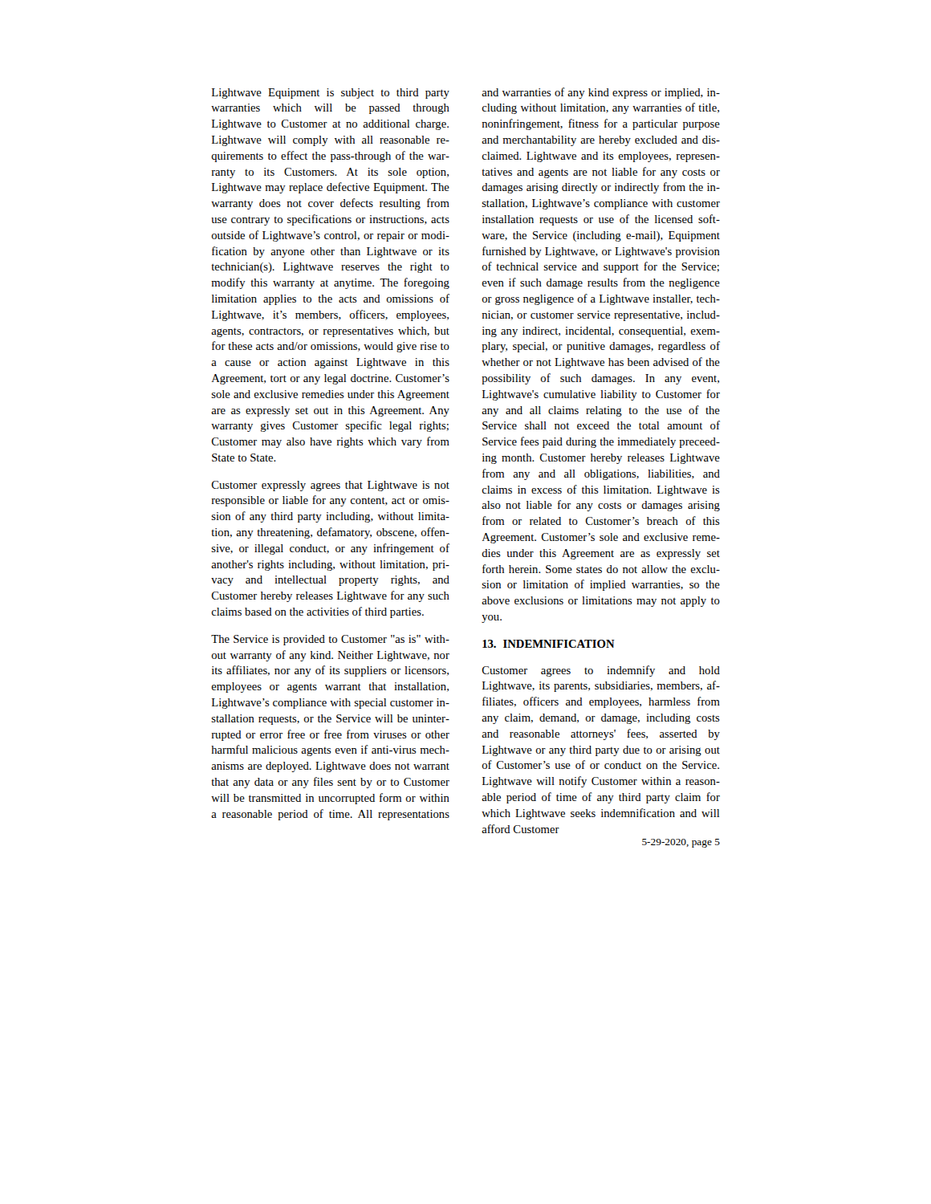Lightwave Equipment is subject to third party warranties which will be passed through Lightwave to Customer at no additional charge. Lightwave will comply with all reasonable requirements to effect the pass-through of the warranty to its Customers. At its sole option, Lightwave may replace defective Equipment. The warranty does not cover defects resulting from use contrary to specifications or instructions, acts outside of Lightwave’s control, or repair or modification by anyone other than Lightwave or its technician(s). Lightwave reserves the right to modify this warranty at anytime. The foregoing limitation applies to the acts and omissions of Lightwave, it’s members, officers, employees, agents, contractors, or representatives which, but for these acts and/or omissions, would give rise to a cause or action against Lightwave in this Agreement, tort or any legal doctrine. Customer’s sole and exclusive remedies under this Agreement are as expressly set out in this Agreement. Any warranty gives Customer specific legal rights; Customer may also have rights which vary from State to State.
Customer expressly agrees that Lightwave is not responsible or liable for any content, act or omission of any third party including, without limitation, any threatening, defamatory, obscene, offensive, or illegal conduct, or any infringement of another's rights including, without limitation, privacy and intellectual property rights, and Customer hereby releases Lightwave for any such claims based on the activities of third parties.
The Service is provided to Customer "as is" without warranty of any kind. Neither Lightwave, nor its affiliates, nor any of its suppliers or licensors, employees or agents warrant that installation, Lightwave’s compliance with special customer installation requests, or the Service will be uninterrupted or error free or free from viruses or other harmful malicious agents even if anti-virus mechanisms are deployed. Lightwave does not warrant that any data or any files sent by or to Customer will be transmitted in uncorrupted form or within a reasonable period of time. All representations and warranties of any kind express or implied, including without limitation, any warranties of title, noninfringement, fitness for a particular purpose and merchantability are hereby excluded and disclaimed. Lightwave and its employees, representatives and agents are not liable for any costs or damages arising directly or indirectly from the installation, Lightwave’s compliance with customer installation requests or use of the licensed software, the Service (including e-mail), Equipment furnished by Lightwave, or Lightwave's provision of technical service and support for the Service; even if such damage results from the negligence or gross negligence of a Lightwave installer, technician, or customer service representative, including any indirect, incidental, consequential, exemplary, special, or punitive damages, regardless of whether or not Lightwave has been advised of the possibility of such damages. In any event, Lightwave's cumulative liability to Customer for any and all claims relating to the use of the Service shall not exceed the total amount of Service fees paid during the immediately preceeding month. Customer hereby releases Lightwave from any and all obligations, liabilities, and claims in excess of this limitation. Lightwave is also not liable for any costs or damages arising from or related to Customer’s breach of this Agreement. Customer’s sole and exclusive remedies under this Agreement are as expressly set forth herein. Some states do not allow the exclusion or limitation of implied warranties, so the above exclusions or limitations may not apply to you.
13. INDEMNIFICATION
Customer agrees to indemnify and hold Lightwave, its parents, subsidiaries, members, affiliates, officers and employees, harmless from any claim, demand, or damage, including costs and reasonable attorneys' fees, asserted by Lightwave or any third party due to or arising out of Customer’s use of or conduct on the Service. Lightwave will notify Customer within a reasonable period of time of any third party claim for which Lightwave seeks indemnification and will afford Customer
5-29-2020, page 5